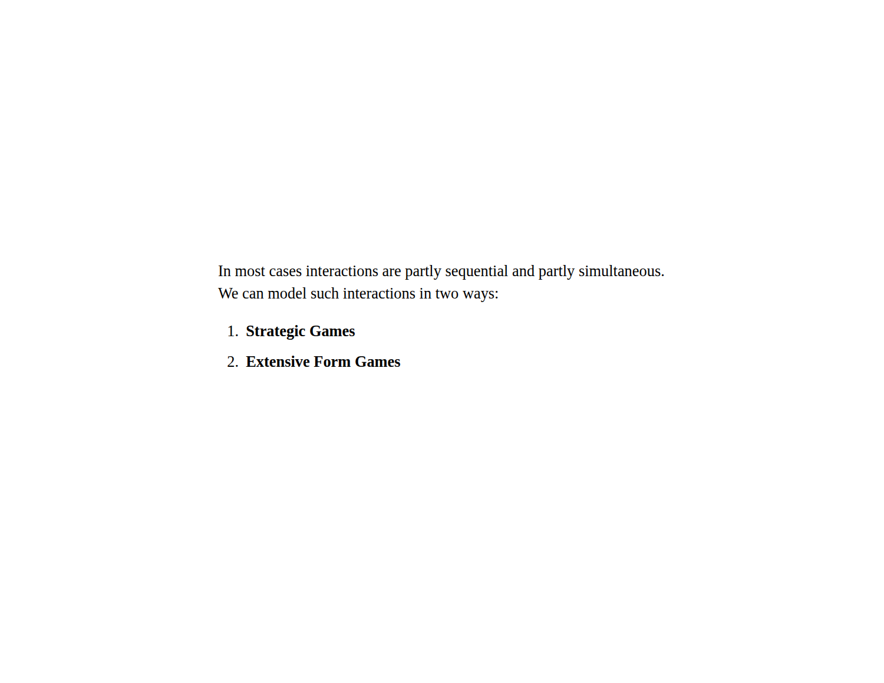In most cases interactions are partly sequential and partly simultaneous. We can model such interactions in two ways:
Strategic Games
Extensive Form Games